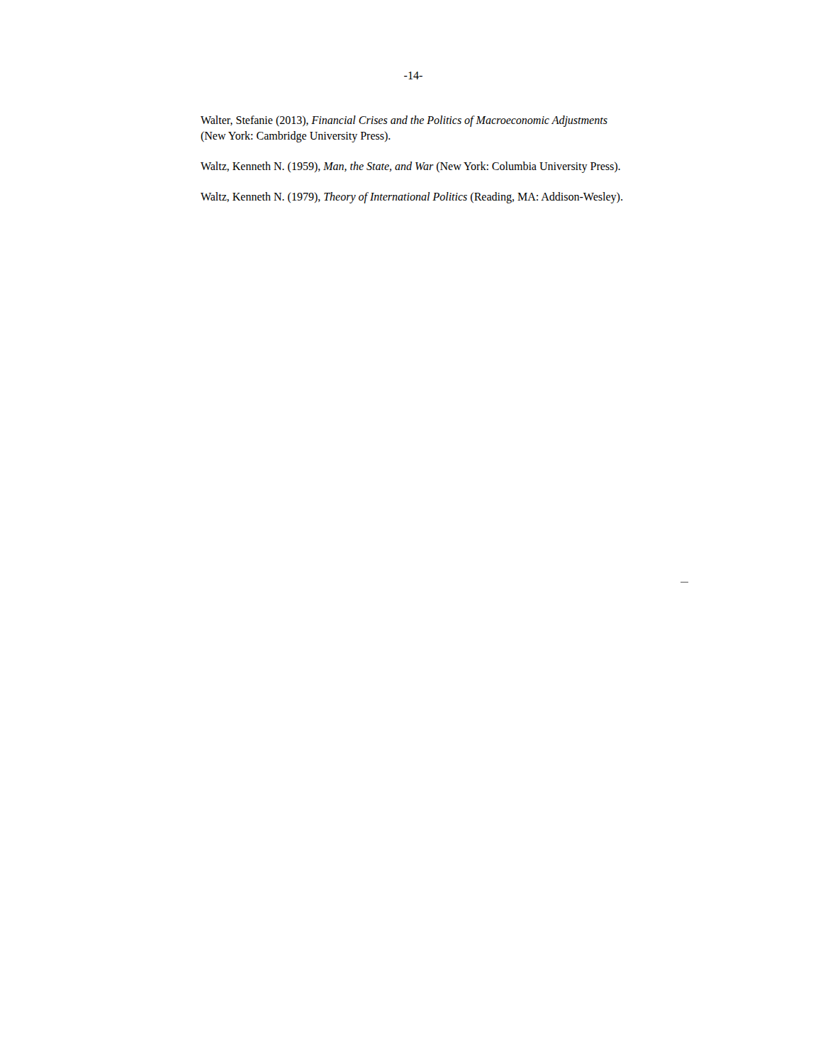-14-
Walter, Stefanie (2013), Financial Crises and the Politics of Macroeconomic Adjustments (New York: Cambridge University Press).
Waltz, Kenneth N. (1959), Man, the State, and War (New York: Columbia University Press).
Waltz, Kenneth N. (1979), Theory of International Politics (Reading, MA: Addison-Wesley).